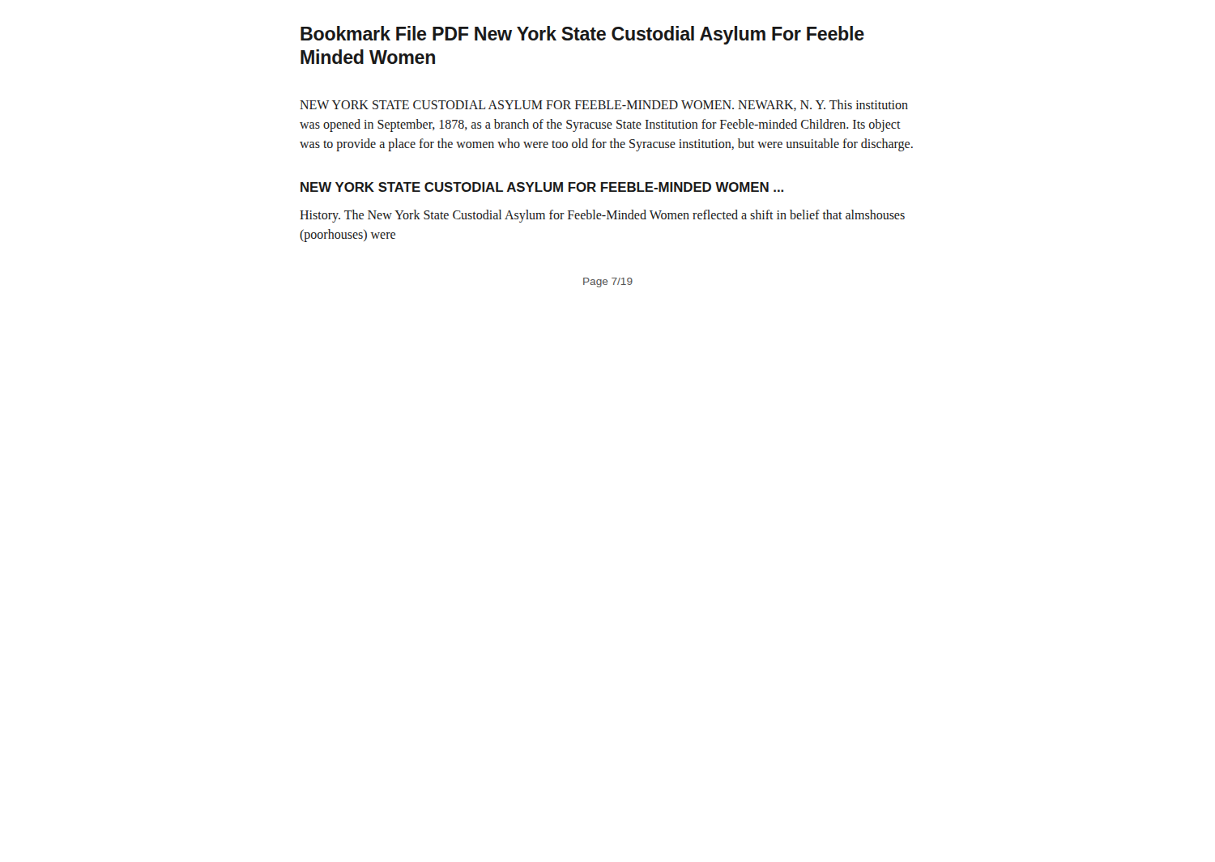Bookmark File PDF New York State Custodial Asylum For Feeble Minded Women
NEW YORK STATE CUSTODIAL ASYLUM FOR FEEBLE-MINDED WOMEN. NEWARK, N. Y. This institution was opened in September, 1878, as a branch of the Syracuse State Institution for Feeble-minded Children. Its object was to provide a place for the women who were too old for the Syracuse institution, but were unsuitable for discharge.
NEW YORK STATE CUSTODIAL ASYLUM FOR FEEBLE-MINDED WOMEN ...
History. The New York State Custodial Asylum for Feeble-Minded Women reflected a shift in belief that almshouses (poorhouses) were
Page 7/19